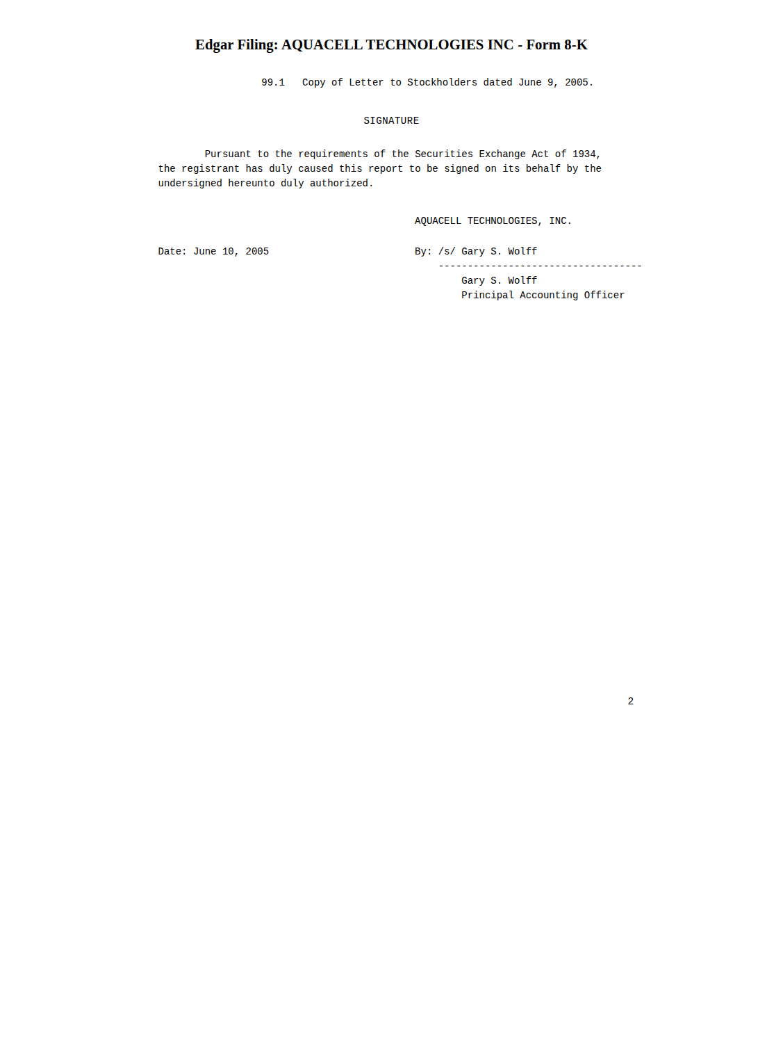Edgar Filing: AQUACELL TECHNOLOGIES INC - Form 8-K
99.1   Copy of Letter to Stockholders dated June 9, 2005.
SIGNATURE
        Pursuant to the requirements of the Securities Exchange Act of 1934,
the registrant has duly caused this report to be signed on its behalf by the
undersigned hereunto duly authorized.
AQUACELL TECHNOLOGIES, INC.
Date: June 10, 2005
By: /s/ Gary S. Wolff
    -----------------------------------
        Gary S. Wolff
        Principal Accounting Officer
2